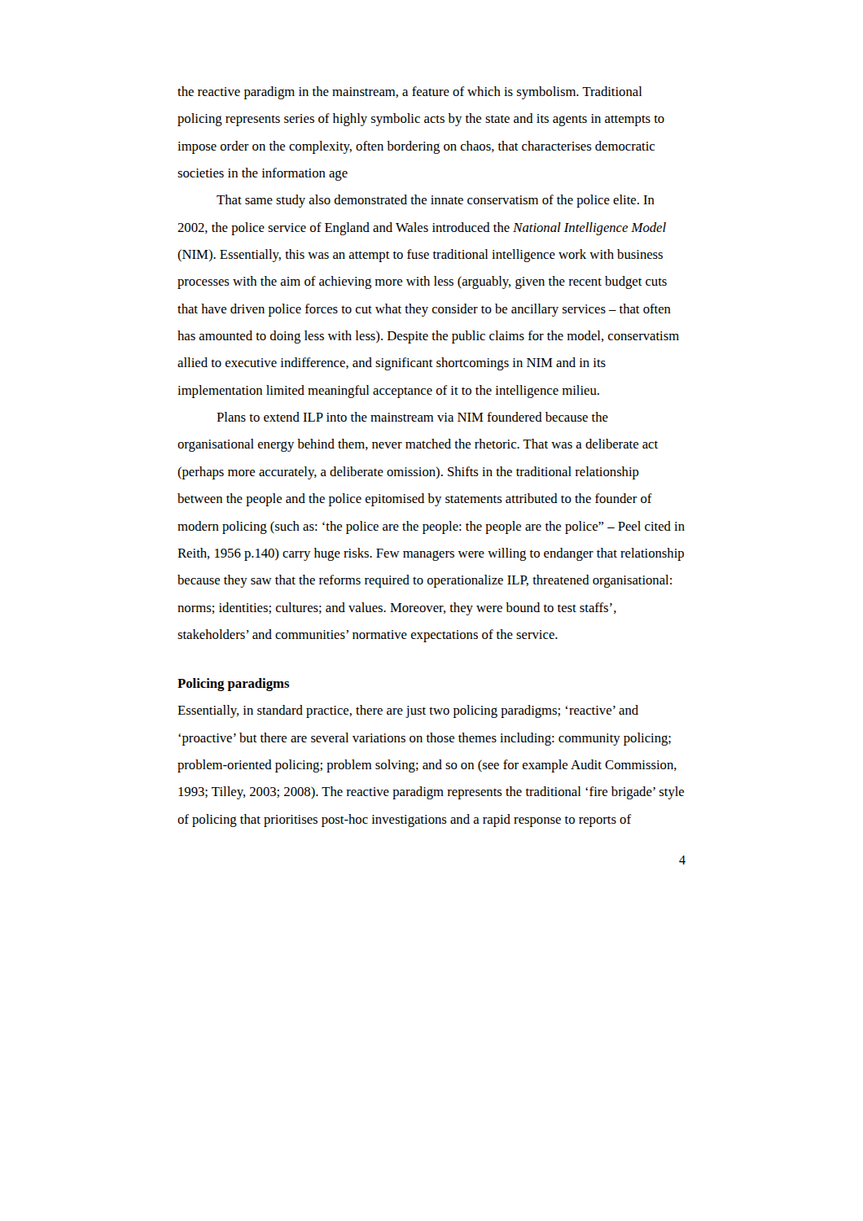the reactive paradigm in the mainstream, a feature of which is symbolism. Traditional policing represents series of highly symbolic acts by the state and its agents in attempts to impose order on the complexity, often bordering on chaos, that characterises democratic societies in the information age
That same study also demonstrated the innate conservatism of the police elite. In 2002, the police service of England and Wales introduced the National Intelligence Model (NIM). Essentially, this was an attempt to fuse traditional intelligence work with business processes with the aim of achieving more with less (arguably, given the recent budget cuts that have driven police forces to cut what they consider to be ancillary services – that often has amounted to doing less with less). Despite the public claims for the model, conservatism allied to executive indifference, and significant shortcomings in NIM and in its implementation limited meaningful acceptance of it to the intelligence milieu.
Plans to extend ILP into the mainstream via NIM foundered because the organisational energy behind them, never matched the rhetoric. That was a deliberate act (perhaps more accurately, a deliberate omission). Shifts in the traditional relationship between the people and the police epitomised by statements attributed to the founder of modern policing (such as: ‘the police are the people: the people are the police” – Peel cited in Reith, 1956 p.140) carry huge risks. Few managers were willing to endanger that relationship because they saw that the reforms required to operationalize ILP, threatened organisational: norms; identities; cultures; and values. Moreover, they were bound to test staffs’, stakeholders’ and communities’ normative expectations of the service.
Policing paradigms
Essentially, in standard practice, there are just two policing paradigms; ‘reactive’ and ‘proactive’ but there are several variations on those themes including: community policing; problem-oriented policing; problem solving; and so on (see for example Audit Commission, 1993; Tilley, 2003; 2008). The reactive paradigm represents the traditional ‘fire brigade’ style of policing that prioritises post-hoc investigations and a rapid response to reports of
4